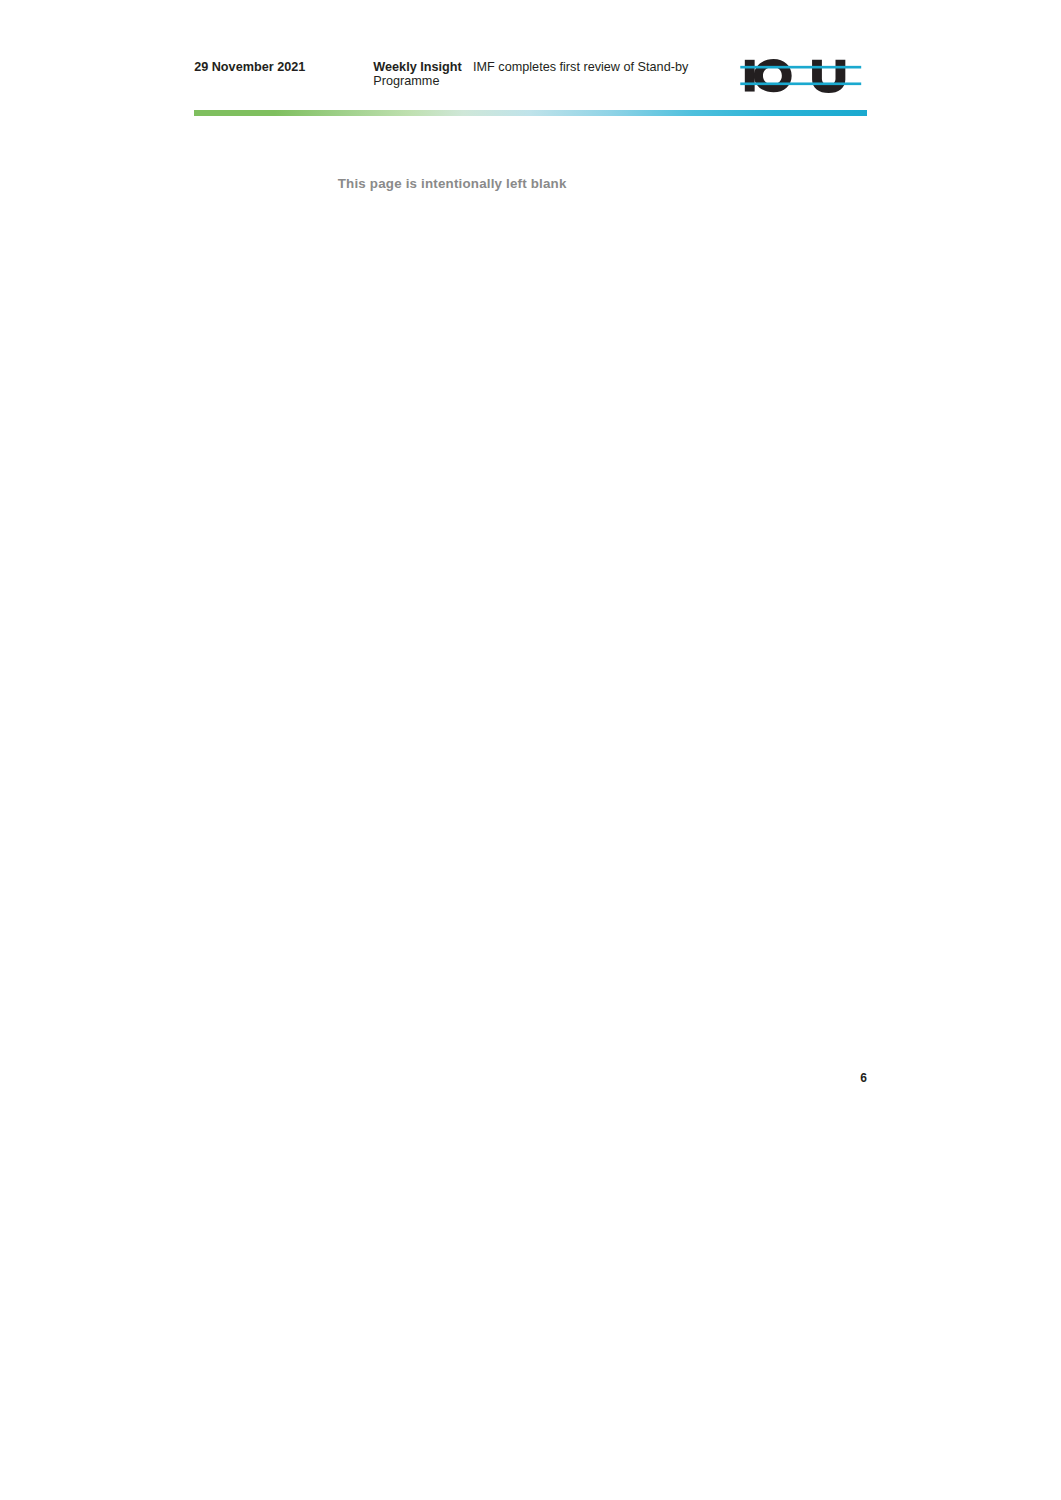29 November 2021
Weekly Insight IMF completes first review of Stand-by Programme
This page is intentionally left blank
6